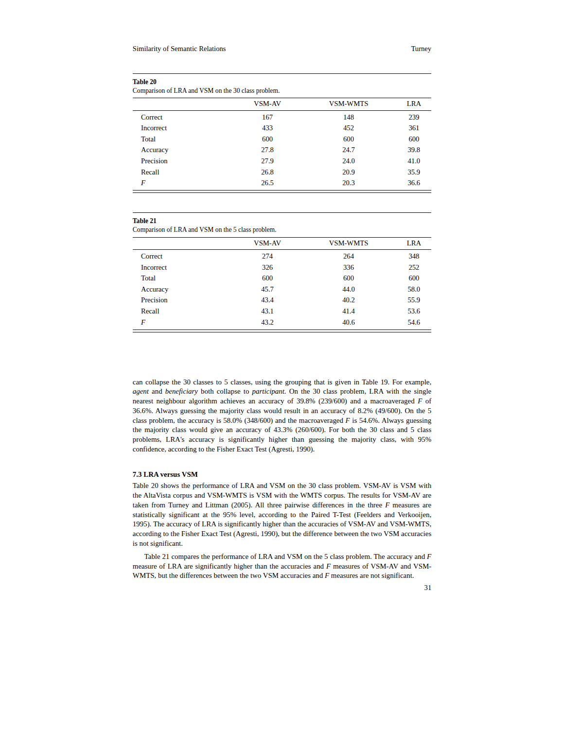Similarity of Semantic Relations
Turney
Table 20 Comparison of LRA and VSM on the 30 class problem.
| | VSM-AV | VSM-WMTS | LRA |
| --- | --- | --- | --- |
| Correct | 167 | 148 | 239 |
| Incorrect | 433 | 452 | 361 |
| Total | 600 | 600 | 600 |
| Accuracy | 27.8 | 24.7 | 39.8 |
| Precision | 27.9 | 24.0 | 41.0 |
| Recall | 26.8 | 20.9 | 35.9 |
| F | 26.5 | 20.3 | 36.6 |
Table 21 Comparison of LRA and VSM on the 5 class problem.
| | VSM-AV | VSM-WMTS | LRA |
| --- | --- | --- | --- |
| Correct | 274 | 264 | 348 |
| Incorrect | 326 | 336 | 252 |
| Total | 600 | 600 | 600 |
| Accuracy | 45.7 | 44.0 | 58.0 |
| Precision | 43.4 | 40.2 | 55.9 |
| Recall | 43.1 | 41.4 | 53.6 |
| F | 43.2 | 40.6 | 54.6 |
can collapse the 30 classes to 5 classes, using the grouping that is given in Table 19. For example, agent and beneficiary both collapse to participant. On the 30 class problem, LRA with the single nearest neighbour algorithm achieves an accuracy of 39.8% (239/600) and a macroaveraged F of 36.6%. Always guessing the majority class would result in an accuracy of 8.2% (49/600). On the 5 class problem, the accuracy is 58.0% (348/600) and the macroaveraged F is 54.6%. Always guessing the majority class would give an accuracy of 43.3% (260/600). For both the 30 class and 5 class problems, LRA's accuracy is significantly higher than guessing the majority class, with 95% confidence, according to the Fisher Exact Test (Agresti, 1990).
7.3 LRA versus VSM
Table 20 shows the performance of LRA and VSM on the 30 class problem. VSM-AV is VSM with the AltaVista corpus and VSM-WMTS is VSM with the WMTS corpus. The results for VSM-AV are taken from Turney and Littman (2005). All three pairwise differences in the three F measures are statistically significant at the 95% level, according to the Paired T-Test (Feelders and Verkooijen, 1995). The accuracy of LRA is significantly higher than the accuracies of VSM-AV and VSM-WMTS, according to the Fisher Exact Test (Agresti, 1990), but the difference between the two VSM accuracies is not significant.
Table 21 compares the performance of LRA and VSM on the 5 class problem. The accuracy and F measure of LRA are significantly higher than the accuracies and F measures of VSM-AV and VSM-WMTS, but the differences between the two VSM accuracies and F measures are not significant.
31